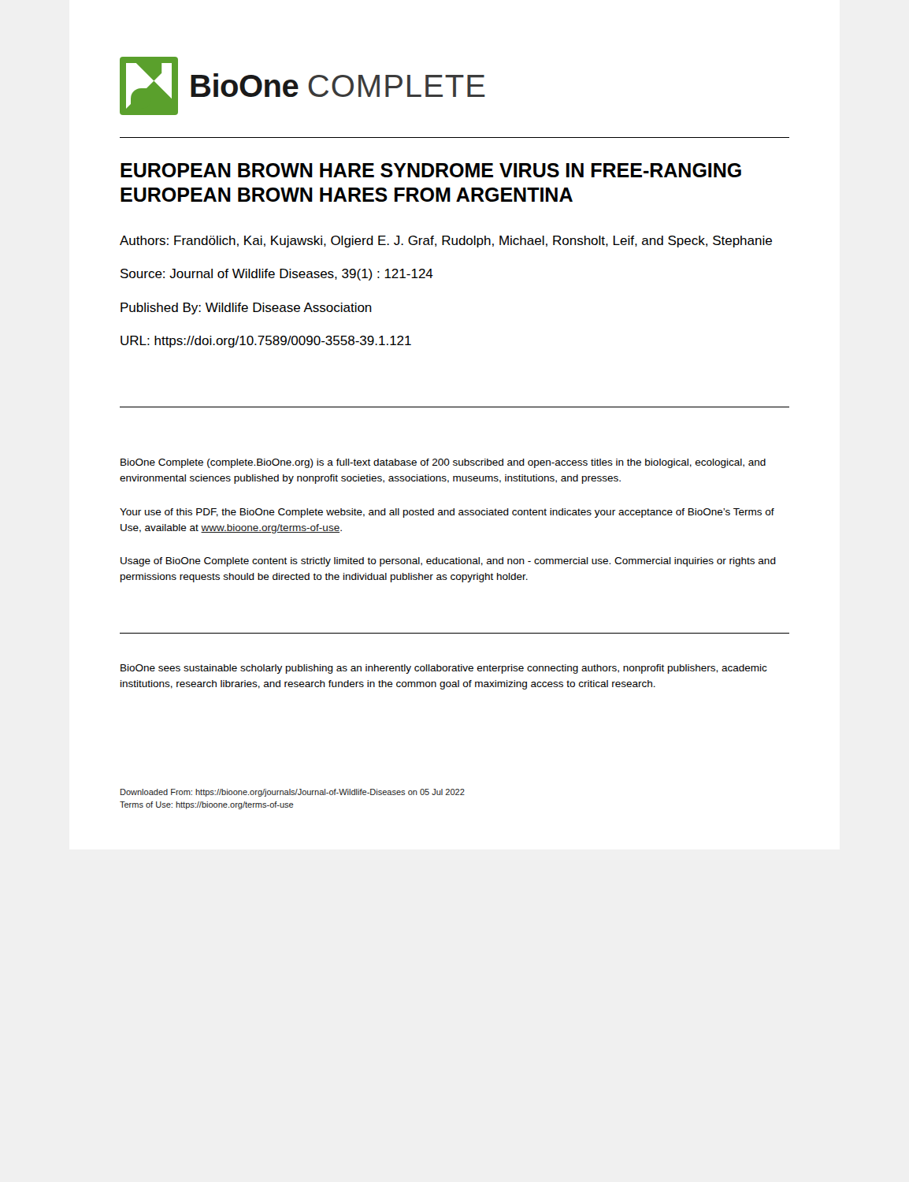Bio One COMPLETE
European Brown Hare Syndrome Virus in Free-Ranging European Brown Hares from Argentina
Authors: Frandölich, Kai, Kujawski, Olgierd E. J. Graf, Rudolph, Michael, Ronsholt, Leif, and Speck, Stephanie
Source: Journal of Wildlife Diseases, 39(1) : 121-124
Published By: Wildlife Disease Association
URL: https://doi.org/10.7589/0090-3558-39.1.121
BioOne Complete (complete.BioOne.org) is a full-text database of 200 subscribed and open-access titles in the biological, ecological, and environmental sciences published by nonprofit societies, associations, museums, institutions, and presses.
Your use of this PDF, the BioOne Complete website, and all posted and associated content indicates your acceptance of BioOne’s Terms of Use, available at www.bioone.org/terms-of-use.
Usage of BioOne Complete content is strictly limited to personal, educational, and non - commercial use. Commercial inquiries or rights and permissions requests should be directed to the individual publisher as copyright holder.
BioOne sees sustainable scholarly publishing as an inherently collaborative enterprise connecting authors, nonprofit publishers, academic institutions, research libraries, and research funders in the common goal of maximizing access to critical research.
Downloaded From: https://bioone.org/journals/Journal-of-Wildlife-Diseases on 05 Jul 2022
Terms of Use: https://bioone.org/terms-of-use